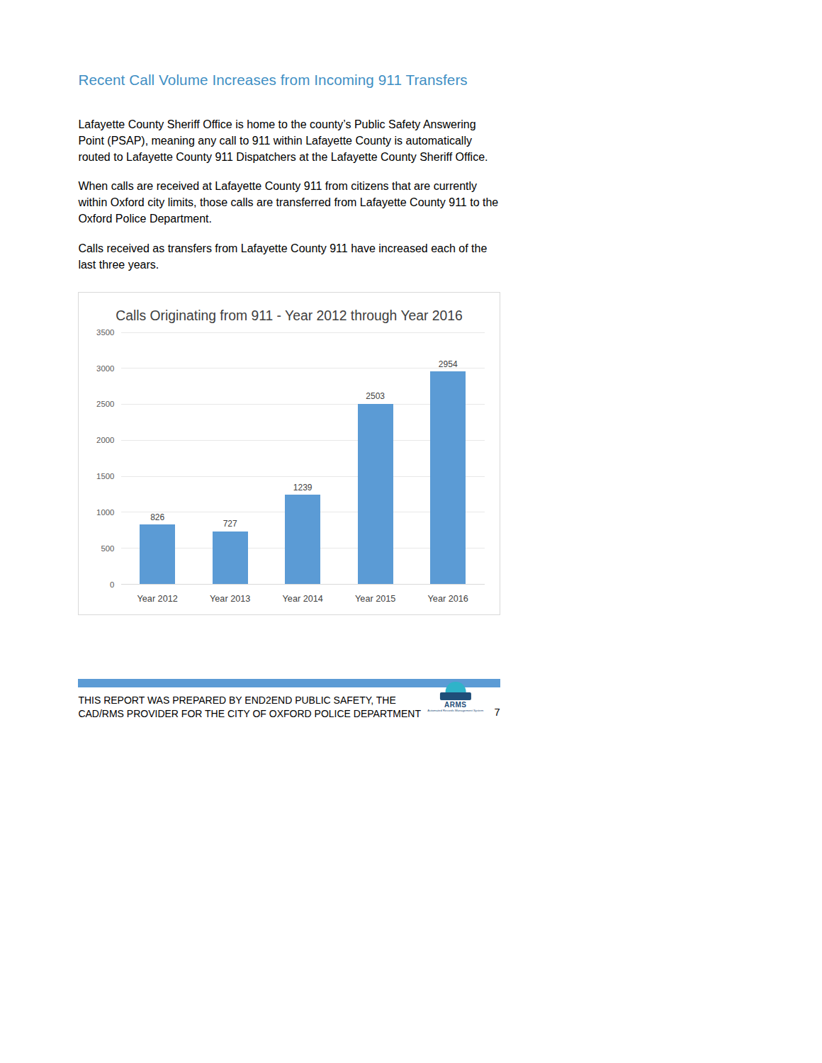Recent Call Volume Increases from Incoming 911 Transfers
Lafayette County Sheriff Office is home to the county’s Public Safety Answering Point (PSAP), meaning any call to 911 within Lafayette County is automatically routed to Lafayette County 911 Dispatchers at the Lafayette County Sheriff Office.
When calls are received at Lafayette County 911 from citizens that are currently within Oxford city limits, those calls are transferred from Lafayette County 911 to the Oxford Police Department.
Calls received as transfers from Lafayette County 911 have increased each of the last three years.
Calls Originating from 911 - Year 2012 through Year 2016
3500
3000
2500
2000
1500
1000
500
0
826
727
1239
2503
2954
Year 2012 Year 2013 Year 2014 Year 2015 Year 2016
THIS REPORT WAS PREPARED BY END2END PUBLIC SAFETY, THE CAD/RMS PROVIDER FOR THE CITY OF OXFORD POLICE DEPARTMENT
ARMS
Automated Records Management System
7